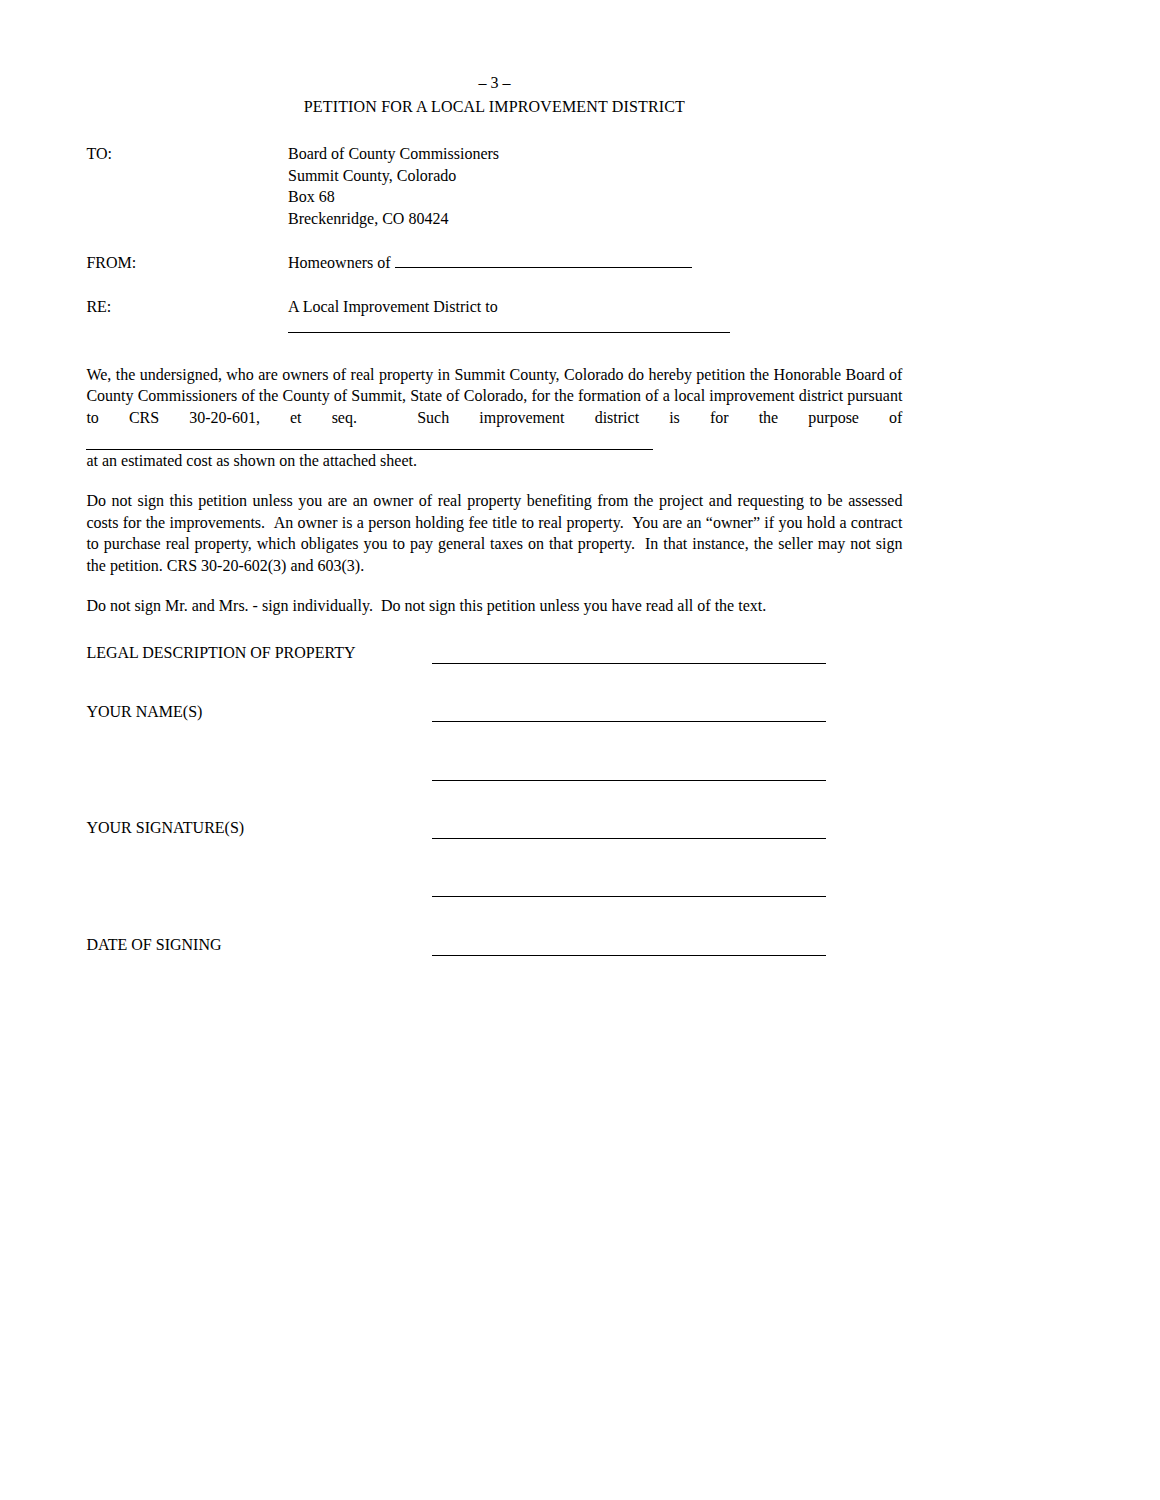– 3 –
Petition for a Local Improvement District
| TO: | Board of County Commissioners Summit County, Colorado Box 68 Breckenridge, CO 80424 |
| FROM: | Homeowners of |
| RE: | A Local Improvement District to |
We, the undersigned, who are owners of real property in Summit County, Colorado do hereby petition the Honorable Board of County Commissioners of the County of Summit, State of Colorado, for the formation of a local improvement district pursuant to CRS 30-20-601, et seq. Such improvement district is for the purpose of
at an estimated cost as shown on the attached sheet.
Do not sign this petition unless you are an owner of real property benefiting from the project and requesting to be assessed costs for the improvements. An owner is a person holding fee title to real property. You are an “owner” if you hold a contract to purchase real property, which obligates you to pay general taxes on that property. In that instance, the seller may not sign the petition. CRS 30-20-602(3) and 603(3).
Do not sign Mr. and Mrs. - sign individually. Do not sign this petition unless you have read all of the text.
| Legal Description of Property | |
| Your Name(s) | |
| Your Signature(s) | |
| Date of Signing | |